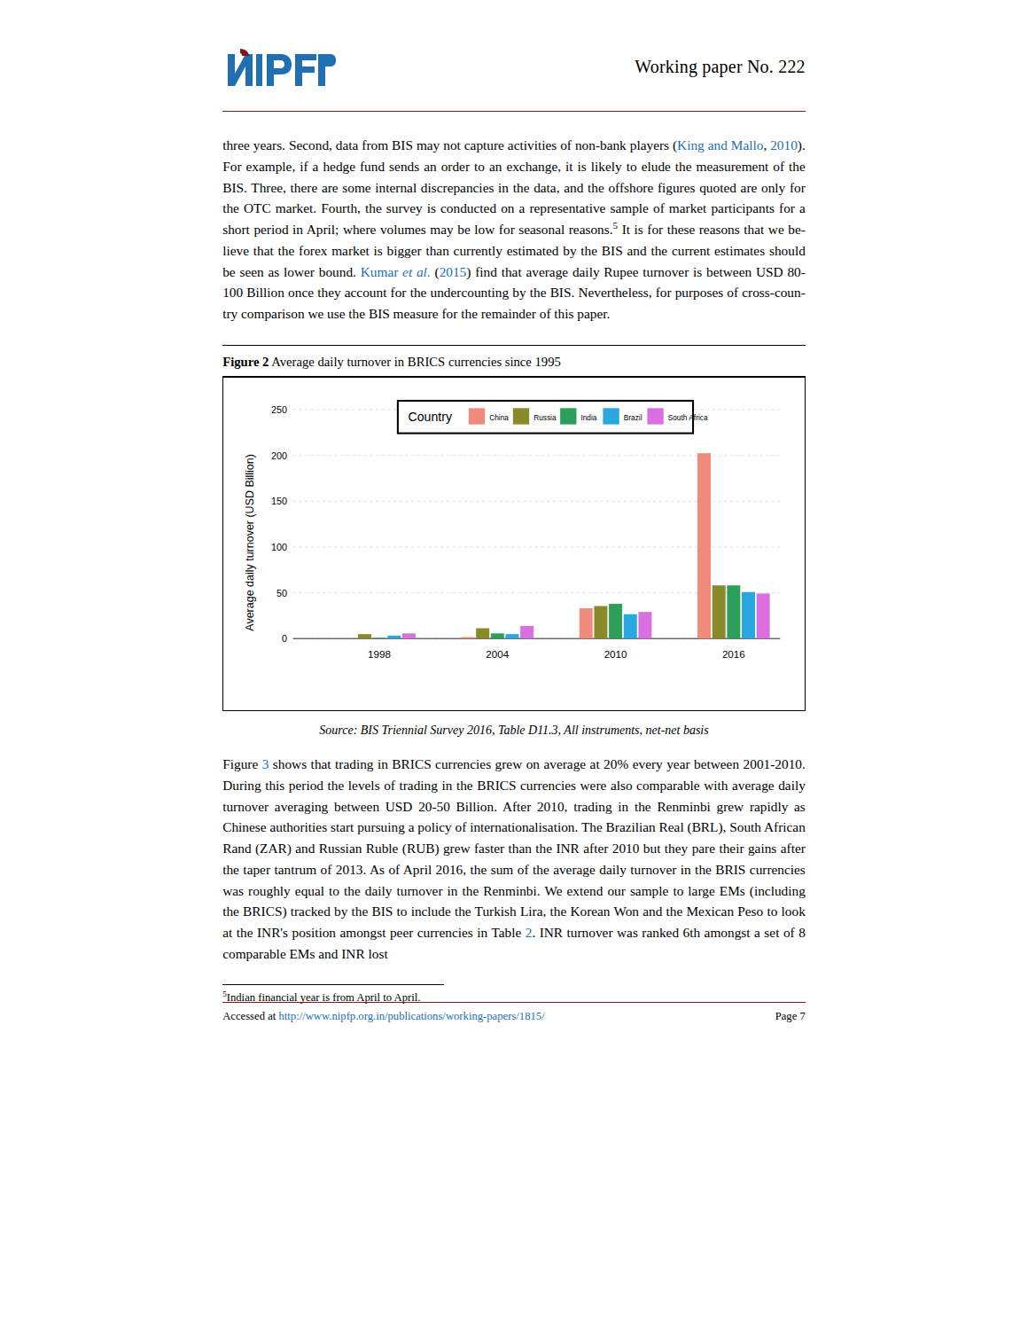Working paper No. 222
three years. Second, data from BIS may not capture activities of non-bank players (King and Mallo, 2010). For example, if a hedge fund sends an order to an exchange, it is likely to elude the measurement of the BIS. Three, there are some internal discrepancies in the data, and the offshore figures quoted are only for the OTC market. Fourth, the survey is conducted on a representative sample of market participants for a short period in April; where volumes may be low for seasonal reasons.5 It is for these reasons that we believe that the forex market is bigger than currently estimated by the BIS and the current estimates should be seen as lower bound. Kumar et al. (2015) find that average daily Rupee turnover is between USD 80-100 Billion once they account for the undercounting by the BIS. Nevertheless, for purposes of cross-country comparison we use the BIS measure for the remainder of this paper.
Figure 2 Average daily turnover in BRICS currencies since 1995
Average daily turnover (USD Billion) 0 50 100 150 200 250 1998 2004 2010 2016 Country China Russia India Brazil South Africa
Source: BIS Triennial Survey 2016, Table D11.3, All instruments, net-net basis
Figure 3 shows that trading in BRICS currencies grew on average at 20% every year between 2001-2010. During this period the levels of trading in the BRICS currencies were also comparable with average daily turnover averaging between USD 20-50 Billion. After 2010, trading in the Renminbi grew rapidly as Chinese authorities start pursuing a policy of internationalisation. The Brazilian Real (BRL), South African Rand (ZAR) and Russian Ruble (RUB) grew faster than the INR after 2010 but they pare their gains after the taper tantrum of 2013. As of April 2016, the sum of the average daily turnover in the BRIS currencies was roughly equal to the daily turnover in the Renminbi. We extend our sample to large EMs (including the BRICS) tracked by the BIS to include the Turkish Lira, the Korean Won and the Mexican Peso to look at the INR's position amongst peer currencies in Table 2. INR turnover was ranked 6th amongst a set of 8 comparable EMs and INR lost
5Indian financial year is from April to April.
Accessed at http://www.nipfp.org.in/publications/working-papers/1815/
Page 7